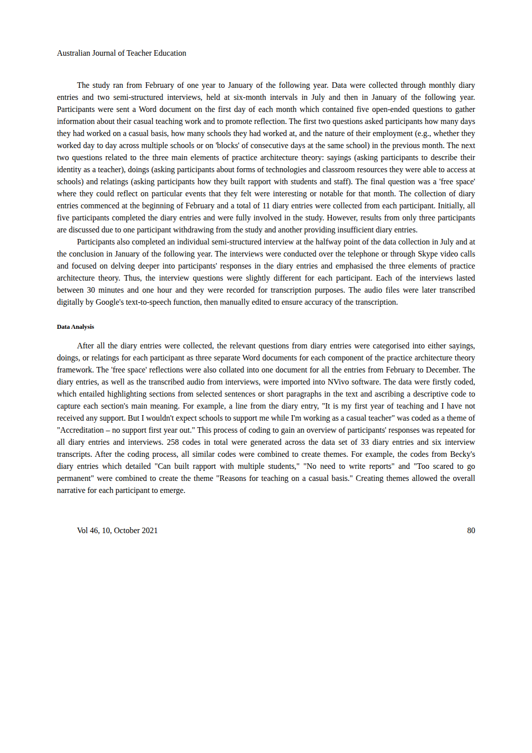Australian Journal of Teacher Education
The study ran from February of one year to January of the following year. Data were collected through monthly diary entries and two semi-structured interviews, held at six-month intervals in July and then in January of the following year. Participants were sent a Word document on the first day of each month which contained five open-ended questions to gather information about their casual teaching work and to promote reflection. The first two questions asked participants how many days they had worked on a casual basis, how many schools they had worked at, and the nature of their employment (e.g., whether they worked day to day across multiple schools or on 'blocks' of consecutive days at the same school) in the previous month. The next two questions related to the three main elements of practice architecture theory: sayings (asking participants to describe their identity as a teacher), doings (asking participants about forms of technologies and classroom resources they were able to access at schools) and relatings (asking participants how they built rapport with students and staff). The final question was a 'free space' where they could reflect on particular events that they felt were interesting or notable for that month. The collection of diary entries commenced at the beginning of February and a total of 11 diary entries were collected from each participant. Initially, all five participants completed the diary entries and were fully involved in the study. However, results from only three participants are discussed due to one participant withdrawing from the study and another providing insufficient diary entries.
Participants also completed an individual semi-structured interview at the halfway point of the data collection in July and at the conclusion in January of the following year. The interviews were conducted over the telephone or through Skype video calls and focused on delving deeper into participants' responses in the diary entries and emphasised the three elements of practice architecture theory. Thus, the interview questions were slightly different for each participant. Each of the interviews lasted between 30 minutes and one hour and they were recorded for transcription purposes. The audio files were later transcribed digitally by Google's text-to-speech function, then manually edited to ensure accuracy of the transcription.
Data Analysis
After all the diary entries were collected, the relevant questions from diary entries were categorised into either sayings, doings, or relatings for each participant as three separate Word documents for each component of the practice architecture theory framework. The 'free space' reflections were also collated into one document for all the entries from February to December. The diary entries, as well as the transcribed audio from interviews, were imported into NVivo software. The data were firstly coded, which entailed highlighting sections from selected sentences or short paragraphs in the text and ascribing a descriptive code to capture each section's main meaning. For example, a line from the diary entry, "It is my first year of teaching and I have not received any support. But I wouldn't expect schools to support me while I'm working as a casual teacher" was coded as a theme of "Accreditation – no support first year out." This process of coding to gain an overview of participants' responses was repeated for all diary entries and interviews. 258 codes in total were generated across the data set of 33 diary entries and six interview transcripts. After the coding process, all similar codes were combined to create themes. For example, the codes from Becky's diary entries which detailed "Can built rapport with multiple students," "No need to write reports" and "Too scared to go permanent" were combined to create the theme "Reasons for teaching on a casual basis." Creating themes allowed the overall narrative for each participant to emerge.
Vol 46, 10, October 2021 80